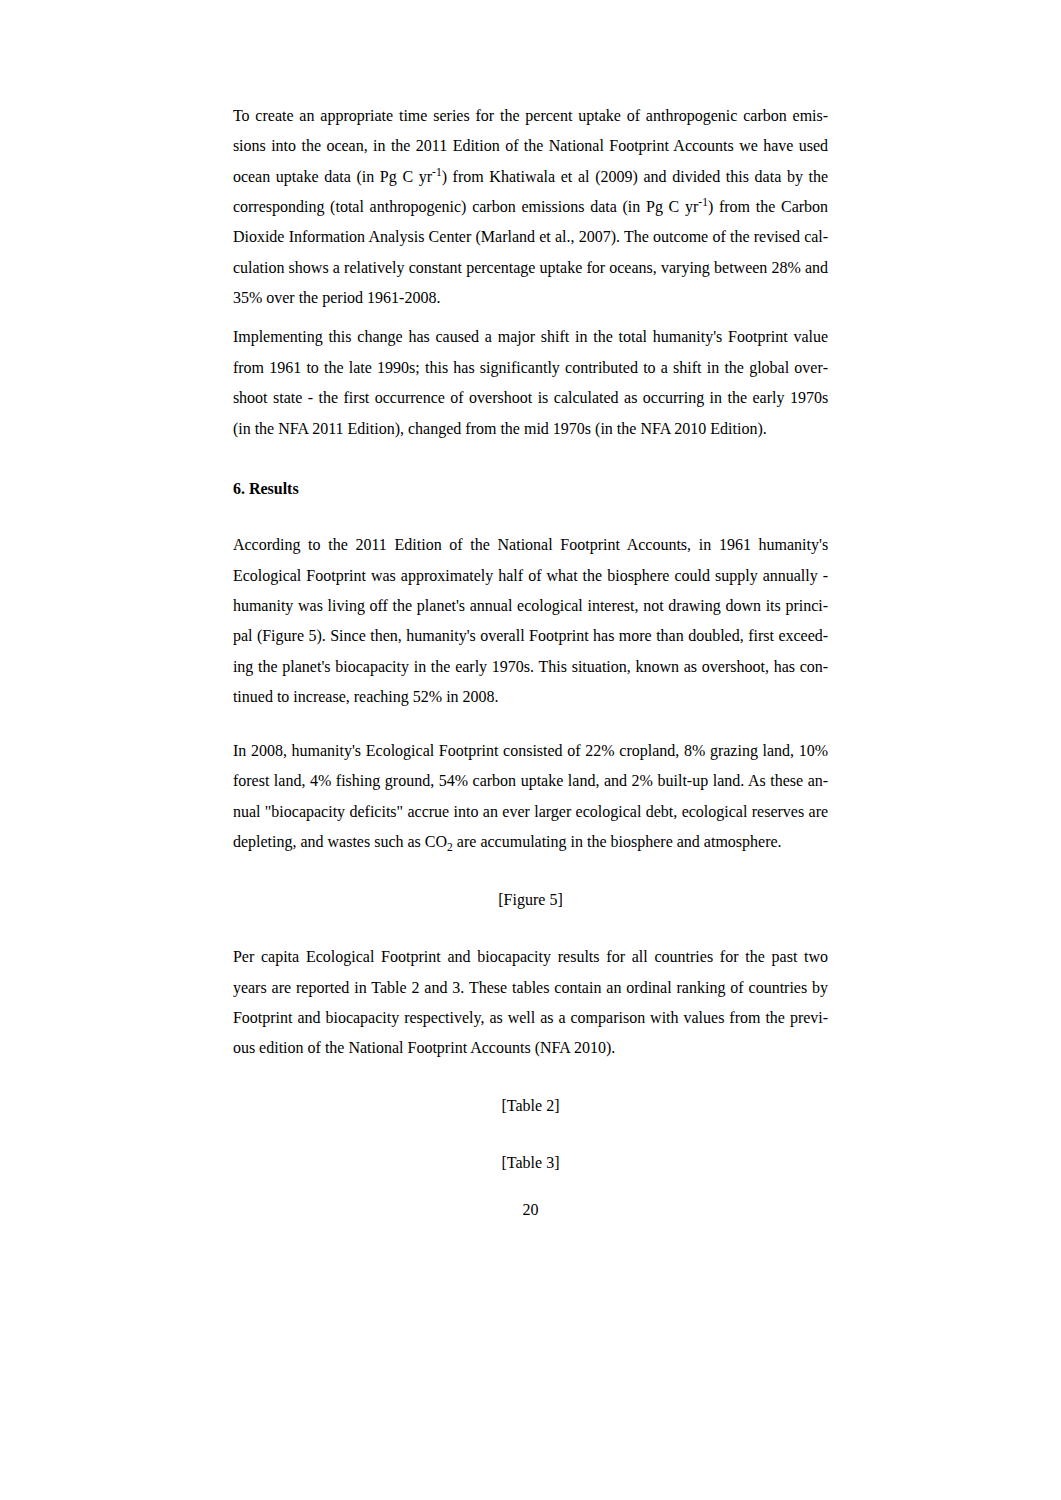To create an appropriate time series for the percent uptake of anthropogenic carbon emissions into the ocean, in the 2011 Edition of the National Footprint Accounts we have used ocean uptake data (in Pg C yr-1) from Khatiwala et al (2009) and divided this data by the corresponding (total anthropogenic) carbon emissions data (in Pg C yr-1) from the Carbon Dioxide Information Analysis Center (Marland et al., 2007). The outcome of the revised calculation shows a relatively constant percentage uptake for oceans, varying between 28% and 35% over the period 1961-2008.
Implementing this change has caused a major shift in the total humanity's Footprint value from 1961 to the late 1990s; this has significantly contributed to a shift in the global overshoot state - the first occurrence of overshoot is calculated as occurring in the early 1970s (in the NFA 2011 Edition), changed from the mid 1970s (in the NFA 2010 Edition).
6. Results
According to the 2011 Edition of the National Footprint Accounts, in 1961 humanity's Ecological Footprint was approximately half of what the biosphere could supply annually -humanity was living off the planet's annual ecological interest, not drawing down its principal (Figure 5). Since then, humanity's overall Footprint has more than doubled, first exceeding the planet's biocapacity in the early 1970s. This situation, known as overshoot, has continued to increase, reaching 52% in 2008.
In 2008, humanity's Ecological Footprint consisted of 22% cropland, 8% grazing land, 10% forest land, 4% fishing ground, 54% carbon uptake land, and 2% built-up land. As these annual "biocapacity deficits" accrue into an ever larger ecological debt, ecological reserves are depleting, and wastes such as CO2 are accumulating in the biosphere and atmosphere.
[Figure 5]
Per capita Ecological Footprint and biocapacity results for all countries for the past two years are reported in Table 2 and 3. These tables contain an ordinal ranking of countries by Footprint and biocapacity respectively, as well as a comparison with values from the previous edition of the National Footprint Accounts (NFA 2010).
[Table 2]
[Table 3]
20